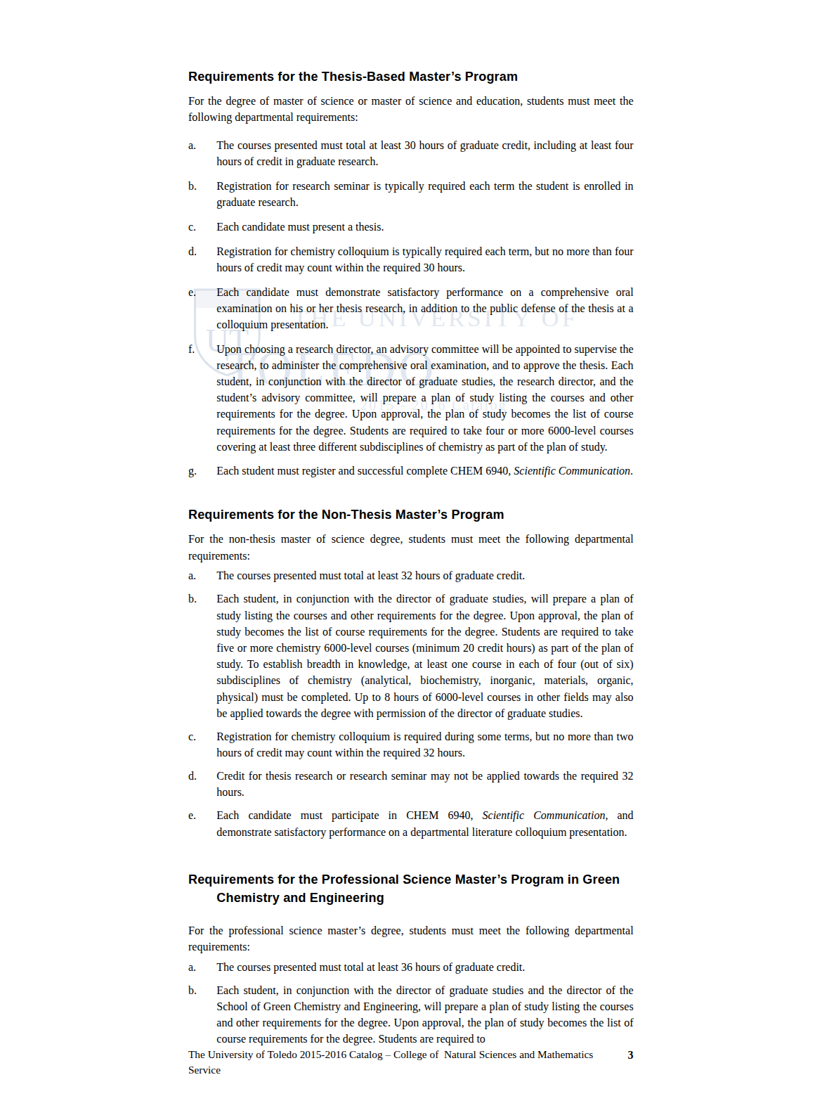UT
THE UNIVERSITY OF
TOLEDO
2015 - 2016 Catalog
Requirements for the Thesis-Based Master’s Program
For the degree of master of science or master of science and education, students must meet the following departmental requirements:
a. The courses presented must total at least 30 hours of graduate credit, including at least four hours of credit in graduate research.
b. Registration for research seminar is typically required each term the student is enrolled in graduate research.
c. Each candidate must present a thesis.
d. Registration for chemistry colloquium is typically required each term, but no more than four hours of credit may count within the required 30 hours.
e. Each candidate must demonstrate satisfactory performance on a comprehensive oral examination on his or her thesis research, in addition to the public defense of the thesis at a colloquium presentation.
f. Upon choosing a research director, an advisory committee will be appointed to supervise the research, to administer the comprehensive oral examination, and to approve the thesis. Each student, in conjunction with the director of graduate studies, the research director, and the student’s advisory committee, will prepare a plan of study listing the courses and other requirements for the degree. Upon approval, the plan of study becomes the list of course requirements for the degree. Students are required to take four or more 6000-level courses covering at least three different subdisciplines of chemistry as part of the plan of study.
g. Each student must register and successful complete CHEM 6940, Scientific Communication.
Requirements for the Non-Thesis Master’s Program
For the non-thesis master of science degree, students must meet the following departmental requirements:
a. The courses presented must total at least 32 hours of graduate credit.
b. Each student, in conjunction with the director of graduate studies, will prepare a plan of study listing the courses and other requirements for the degree. Upon approval, the plan of study becomes the list of course requirements for the degree. Students are required to take five or more chemistry 6000-level courses (minimum 20 credit hours) as part of the plan of study. To establish breadth in knowledge, at least one course in each of four (out of six) subdisciplines of chemistry (analytical, biochemistry, inorganic, materials, organic, physical) must be completed. Up to 8 hours of 6000-level courses in other fields may also be applied towards the degree with permission of the director of graduate studies.
c. Registration for chemistry colloquium is required during some terms, but no more than two hours of credit may count within the required 32 hours.
d. Credit for thesis research or research seminar may not be applied towards the required 32 hours.
e. Each candidate must participate in CHEM 6940, Scientific Communication, and demonstrate satisfactory performance on a departmental literature colloquium presentation.
Requirements for the Professional Science Master’s Program in Green Chemistry and Engineering
For the professional science master’s degree, students must meet the following departmental requirements:
a. The courses presented must total at least 36 hours of graduate credit.
b. Each student, in conjunction with the director of graduate studies and the director of the School of Green Chemistry and Engineering, will prepare a plan of study listing the courses and other requirements for the degree. Upon approval, the plan of study becomes the list of course requirements for the degree. Students are required to
3 The University of Toledo 2015-2016 Catalog – College of Natural Sciences and Mathematics Service